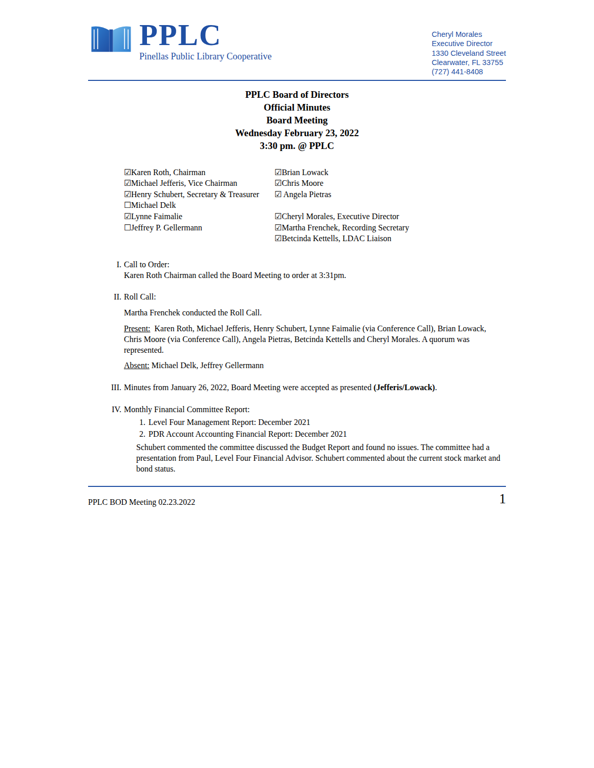PPLC Pinellas Public Library Cooperative
Cheryl Morales
Executive Director
1330 Cleveland Street
Clearwater, FL 33755
(727) 441-8408
PPLC Board of Directors
Official Minutes
Board Meeting
Wednesday February 23, 2022
3:30 pm. @ PPLC
| ☑ Karen Roth, Chairman | ☑ Brian Lowack |
| ☑ Michael Jefferis, Vice Chairman | ☑ Chris Moore |
| ☑ Henry Schubert, Secretary & Treasurer | ☑ Angela Pietras |
| ☐ Michael Delk | |
| ☑ Lynne Faimalie | ☑ Cheryl Morales, Executive Director |
| ☐ Jeffrey P. Gellermann | ☑ Martha Frenchek, Recording Secretary |
| | ☑ Betcinda Kettells, LDAC Liaison |
Call to Order:
Karen Roth Chairman called the Board Meeting to order at 3:31pm.
Roll Call:
Martha Frenchek conducted the Roll Call.
Present: Karen Roth, Michael Jefferis, Henry Schubert, Lynne Faimalie (via Conference Call), Brian Lowack, Chris Moore (via Conference Call), Angela Pietras, Betcinda Kettells and Cheryl Morales. A quorum was represented.
Absent: Michael Delk, Jeffrey Gellermann
Minutes from January 26, 2022, Board Meeting were accepted as presented (Jefferis/Lowack).
Monthly Financial Committee Report:
Level Four Management Report: December 2021
PDR Account Accounting Financial Report: December 2021
Schubert commented the committee discussed the Budget Report and found no issues. The committee had a presentation from Paul, Level Four Financial Advisor. Schubert commented about the current stock market and bond status.
PPLC BOD Meeting 02.23.2022 1